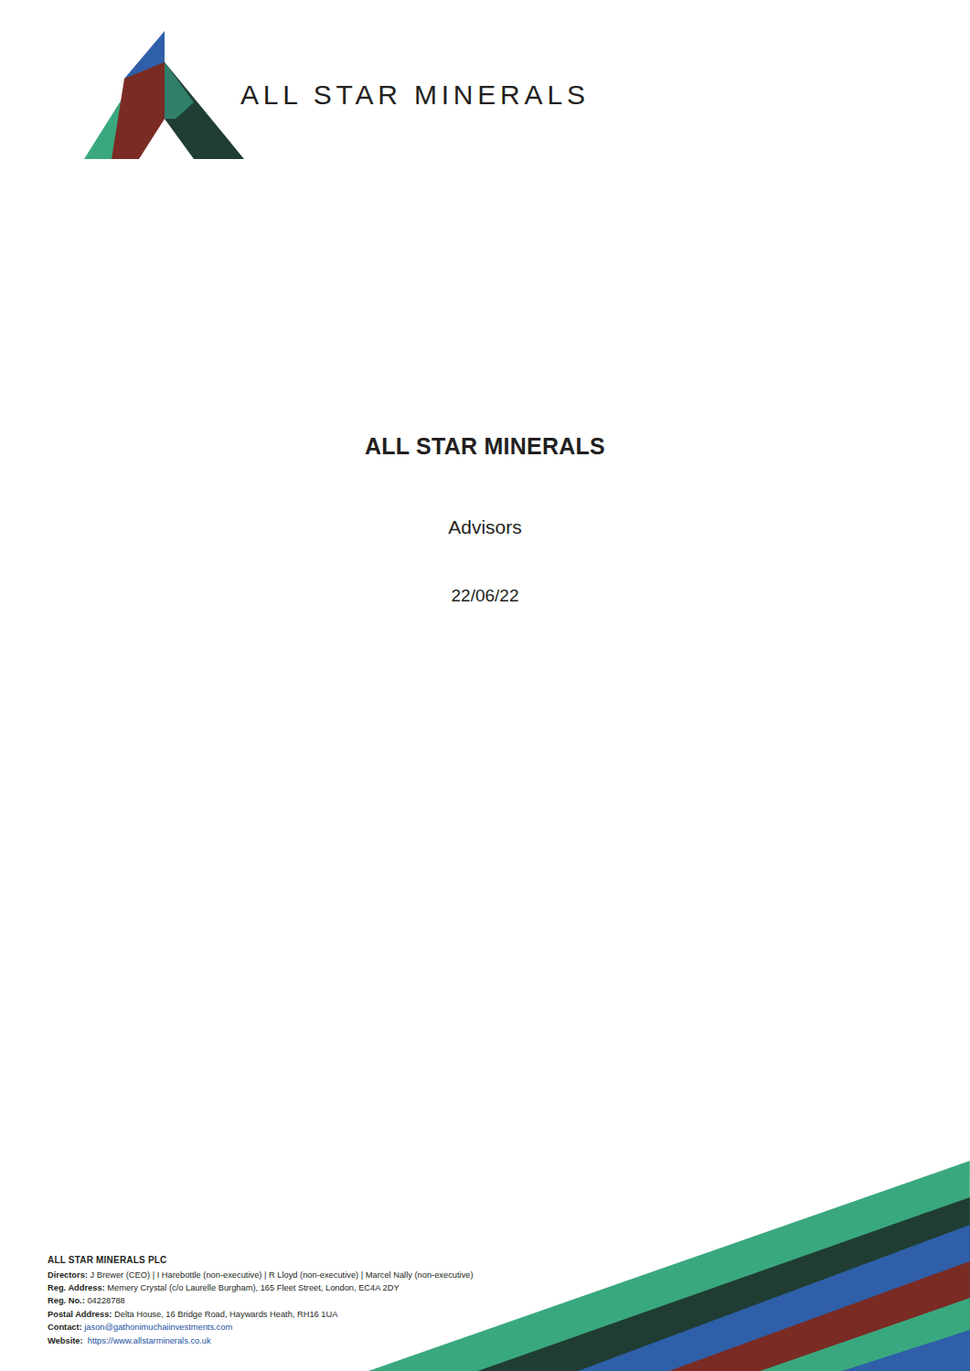ALL STAR MINERALS
ALL STAR MINERALS
Advisors
22/06/22
ALL STAR MINERALS PLC
Directors: J Brewer (CEO) | I Harebottle (non-executive) | R Lloyd (non-executive) | Marcel Nally (non-executive)
Reg. Address: Memery Crystal (c/o Laurelle Burgham), 165 Fleet Street, London, EC4A 2DY
Reg. No.: 04228788
Postal Address: Delta House, 16 Bridge Road, Haywards Heath, RH16 1UA
Contact: jason@gathonimuchaiinvestments.com
Website: https://www.allstarminerals.co.uk